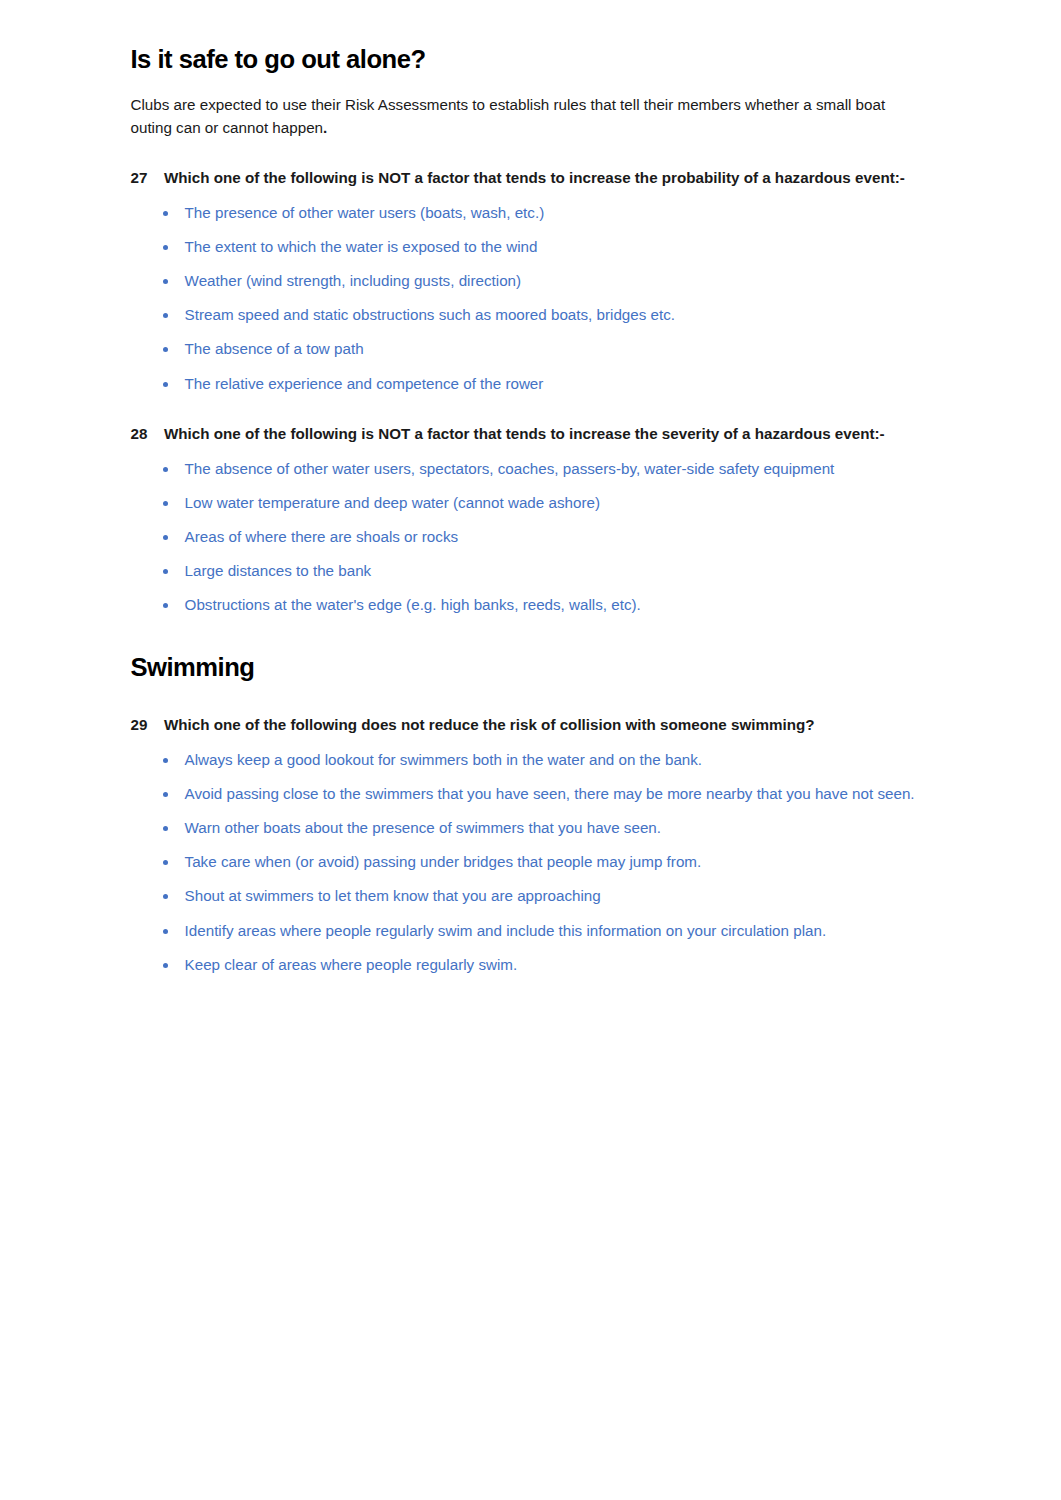Is it safe to go out alone?
Clubs are expected to use their Risk Assessments to establish rules that tell their members whether a small boat outing can or cannot happen.
27 Which one of the following is NOT a factor that tends to increase the probability of a hazardous event:-
The presence of other water users (boats, wash, etc.)
The extent to which the water is exposed to the wind
Weather (wind strength, including gusts, direction)
Stream speed and static obstructions such as moored boats, bridges etc.
The absence of a tow path
The relative experience and competence of the rower
28 Which one of the following is NOT a factor that tends to increase the severity of a hazardous event:-
The absence of other water users, spectators, coaches, passers-by, water-side safety equipment
Low water temperature and deep water (cannot wade ashore)
Areas of where there are shoals or rocks
Large distances to the bank
Obstructions at the water's edge (e.g. high banks, reeds, walls, etc).
Swimming
29 Which one of the following does not reduce the risk of collision with someone swimming?
Always keep a good lookout for swimmers both in the water and on the bank.
Avoid passing close to the swimmers that you have seen, there may be more nearby that you have not seen.
Warn other boats about the presence of swimmers that you have seen.
Take care when (or avoid) passing under bridges that people may jump from.
Shout at swimmers to let them know that you are approaching
Identify areas where people regularly swim and include this information on your circulation plan.
Keep clear of areas where people regularly swim.